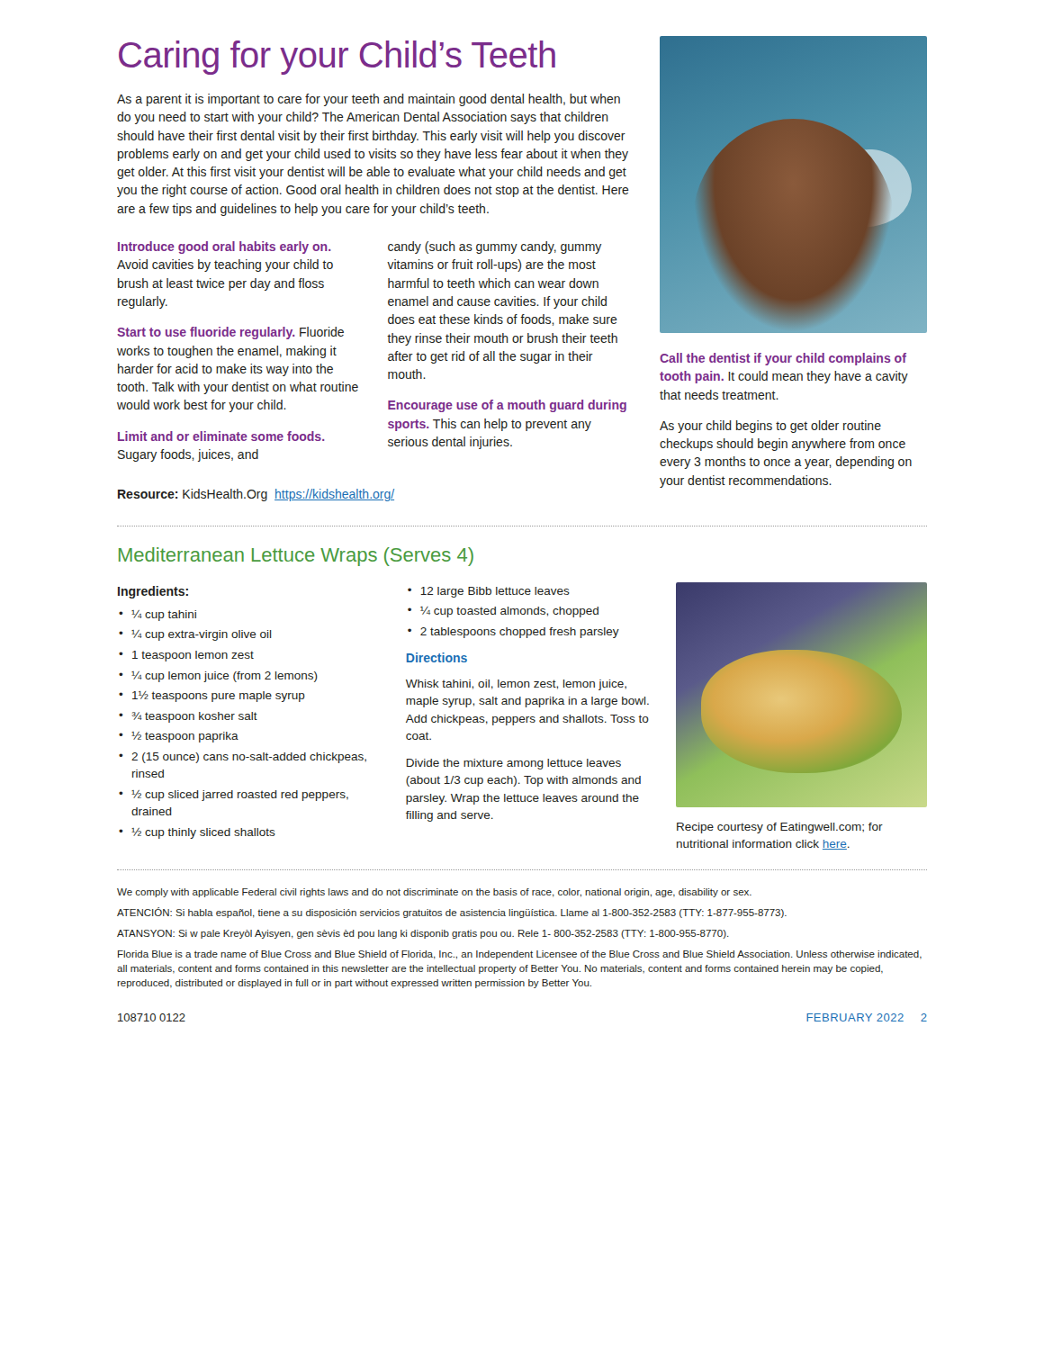Caring for your Child’s Teeth
As a parent it is important to care for your teeth and maintain good dental health, but when do you need to start with your child? The American Dental Association says that children should have their first dental visit by their first birthday. This early visit will help you discover problems early on and get your child used to visits so they have less fear about it when they get older. At this first visit your dentist will be able to evaluate what your child needs and get you the right course of action. Good oral health in children does not stop at the dentist. Here are a few tips and guidelines to help you care for your child’s teeth.
Introduce good oral habits early on. Avoid cavities by teaching your child to brush at least twice per day and floss regularly.
Start to use fluoride regularly. Fluoride works to toughen the enamel, making it harder for acid to make its way into the tooth. Talk with your dentist on what routine would work best for your child.
Limit and or eliminate some foods. Sugary foods, juices, and
candy (such as gummy candy, gummy vitamins or fruit roll-ups) are the most harmful to teeth which can wear down enamel and cause cavities. If your child does eat these kinds of foods, make sure they rinse their mouth or brush their teeth after to get rid of all the sugar in their mouth.
Encourage use of a mouth guard during sports. This can help to prevent any serious dental injuries.
Resource: KidsHealth.Org https://kidshealth.org/
Call the dentist if your child complains of tooth pain. It could mean they have a cavity that needs treatment.
As your child begins to get older routine checkups should begin anywhere from once every 3 months to once a year, depending on your dentist recommendations.
Mediterranean Lettuce Wraps (Serves 4)
Ingredients:
¼ cup tahini
¼ cup extra-virgin olive oil
1 teaspoon lemon zest
¼ cup lemon juice (from 2 lemons)
1½ teaspoons pure maple syrup
¾ teaspoon kosher salt
½ teaspoon paprika
2 (15 ounce) cans no-salt-added chickpeas, rinsed
½ cup sliced jarred roasted red peppers, drained
½ cup thinly sliced shallots
12 large Bibb lettuce leaves
¼ cup toasted almonds, chopped
2 tablespoons chopped fresh parsley
Directions
Whisk tahini, oil, lemon zest, lemon juice, maple syrup, salt and paprika in a large bowl. Add chickpeas, peppers and shallots. Toss to coat.
Divide the mixture among lettuce leaves (about 1/3 cup each). Top with almonds and parsley. Wrap the lettuce leaves around the filling and serve.
Recipe courtesy of Eatingwell.com; for nutritional information click here.
We comply with applicable Federal civil rights laws and do not discriminate on the basis of race, color, national origin, age, disability or sex.
ATENCIÓN: Si habla español, tiene a su disposición servicios gratuitos de asistencia lingüística. Llame al 1-800-352-2583 (TTY: 1-877-955-8773).
ATANSYON: Si w pale Kreyòl Ayisyen, gen sèvis èd pou lang ki disponib gratis pou ou. Rele 1- 800-352-2583 (TTY: 1-800-955-8770).
Florida Blue is a trade name of Blue Cross and Blue Shield of Florida, Inc., an Independent Licensee of the Blue Cross and Blue Shield Association. Unless otherwise indicated, all materials, content and forms contained in this newsletter are the intellectual property of Better You. No materials, content and forms contained herein may be copied, reproduced, distributed or displayed in full or in part without expressed written permission by Better You.
108710 0122
FEBRUARY 2022 2